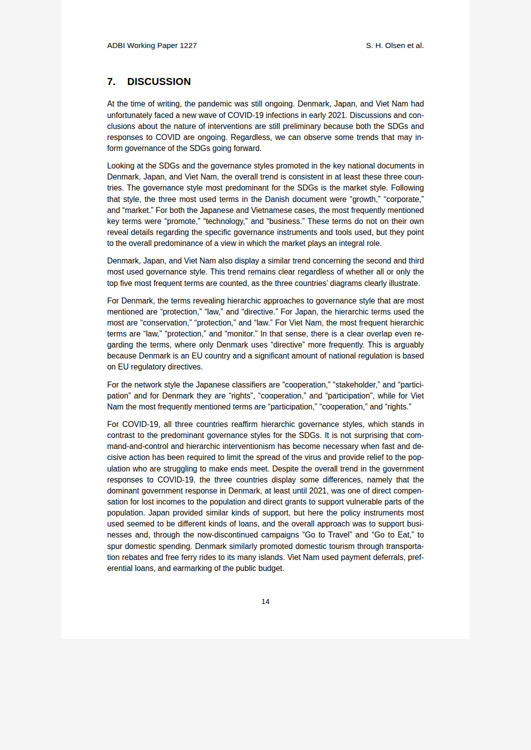ADBI Working Paper 1227 S. H. Olsen et al.
7. DISCUSSION
At the time of writing, the pandemic was still ongoing. Denmark, Japan, and Viet Nam had unfortunately faced a new wave of COVID-19 infections in early 2021. Discussions and conclusions about the nature of interventions are still preliminary because both the SDGs and responses to COVID are ongoing. Regardless, we can observe some trends that may inform governance of the SDGs going forward.
Looking at the SDGs and the governance styles promoted in the key national documents in Denmark, Japan, and Viet Nam, the overall trend is consistent in at least these three countries. The governance style most predominant for the SDGs is the market style. Following that style, the three most used terms in the Danish document were “growth,” “corporate,” and “market.” For both the Japanese and Vietnamese cases, the most frequently mentioned key terms were “promote,” “technology,” and “business.” These terms do not on their own reveal details regarding the specific governance instruments and tools used, but they point to the overall predominance of a view in which the market plays an integral role.
Denmark, Japan, and Viet Nam also display a similar trend concerning the second and third most used governance style. This trend remains clear regardless of whether all or only the top five most frequent terms are counted, as the three countries’ diagrams clearly illustrate.
For Denmark, the terms revealing hierarchic approaches to governance style that are most mentioned are “protection,” “law,” and “directive.” For Japan, the hierarchic terms used the most are “conservation,” “protection,” and “law.” For Viet Nam, the most frequent hierarchic terms are “law,” “protection,” and “monitor.” In that sense, there is a clear overlap even regarding the terms, where only Denmark uses “directive” more frequently. This is arguably because Denmark is an EU country and a significant amount of national regulation is based on EU regulatory directives.
For the network style the Japanese classifiers are “cooperation,” “stakeholder,” and “participation” and for Denmark they are “rights”, “cooperation,” and “participation”, while for Viet Nam the most frequently mentioned terms are “participation,” “cooperation,” and “rights.”
For COVID-19, all three countries reaffirm hierarchic governance styles, which stands in contrast to the predominant governance styles for the SDGs. It is not surprising that command-and-control and hierarchic interventionism has become necessary when fast and decisive action has been required to limit the spread of the virus and provide relief to the population who are struggling to make ends meet. Despite the overall trend in the government responses to COVID-19, the three countries display some differences, namely that the dominant government response in Denmark, at least until 2021, was one of direct compensation for lost incomes to the population and direct grants to support vulnerable parts of the population. Japan provided similar kinds of support, but here the policy instruments most used seemed to be different kinds of loans, and the overall approach was to support businesses and, through the now-discontinued campaigns “Go to Travel” and “Go to Eat,” to spur domestic spending. Denmark similarly promoted domestic tourism through transportation rebates and free ferry rides to its many islands. Viet Nam used payment deferrals, preferential loans, and earmarking of the public budget.
14